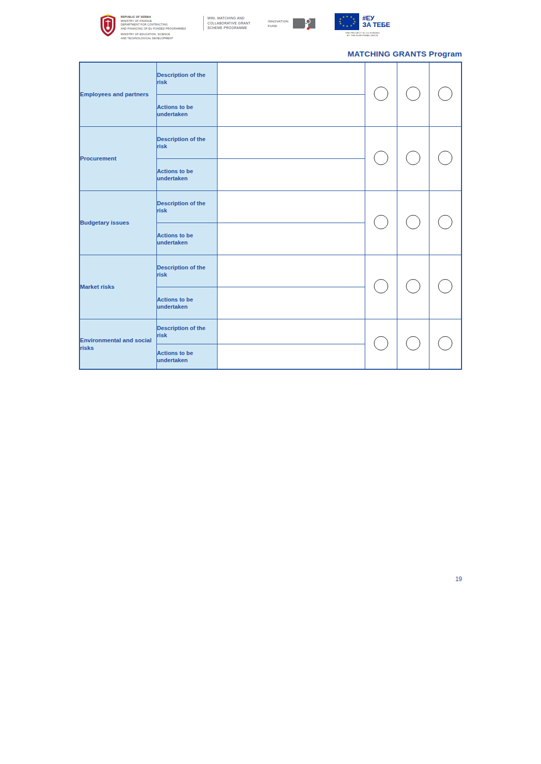Republic of Serbia
Ministry of Finance
Department for Contracting
and Financing of EU Funded Programmes
Ministry of Education, Science
and Technological Development
Mini, Matching and
Collaborative Grant
Scheme Programme
Innovation
Fund
★ ★ ★ ★ ★ ★ ★ ★ ★ ★ ★ ★
#ЕУ ЗА ТЕБЕ
The project is co-funded
by the European Union
MATCHING GRANTS Program
| Employees and partners | Description of the risk | | | | |
| Actions to be undertaken | |
| Procurement | Description of the risk | | | | |
| Actions to be undertaken | |
| Budgetary issues | Description of the risk | | | | |
| Actions to be undertaken | |
| Market risks | Description of the risk | | | | |
| Actions to be undertaken | |
| Environmental and social risks | Description of the risk | | | | |
| Actions to be undertaken | |
19